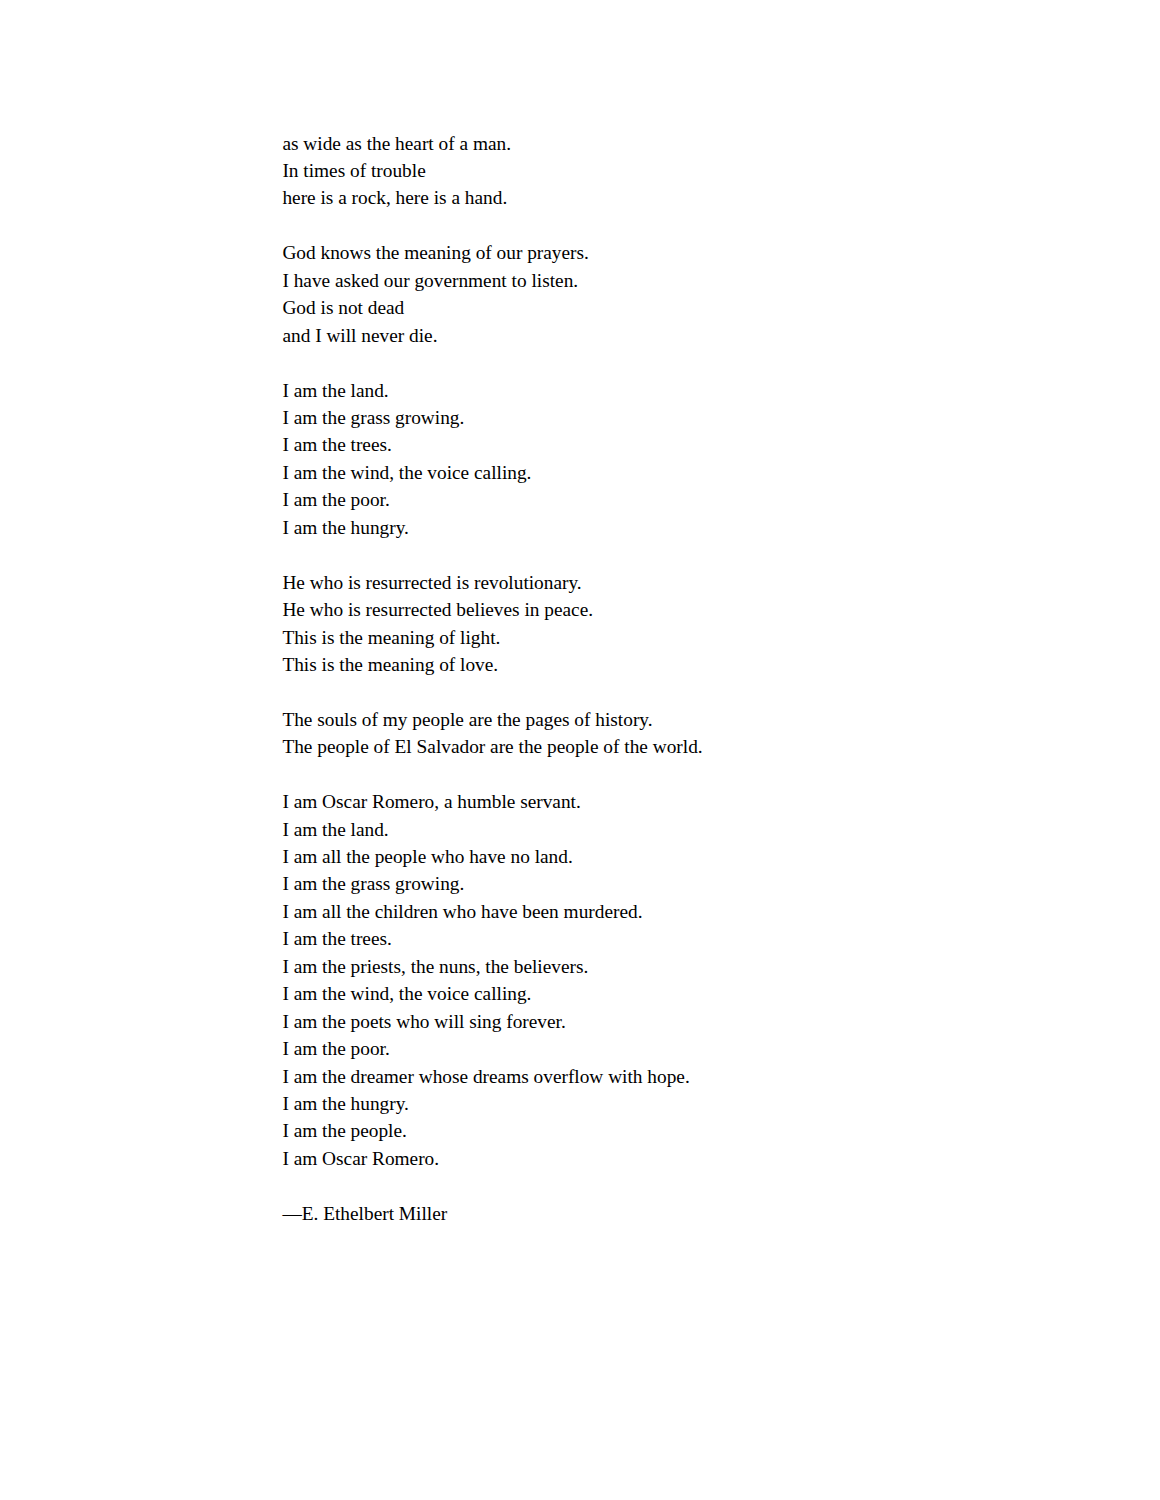as wide as the heart of a man.
In times of trouble
here is a rock, here is a hand.
God knows the meaning of our prayers.
I have asked our government to listen.
God is not dead
and I will never die.
I am the land.
I am the grass growing.
I am the trees.
I am the wind, the voice calling.
I am the poor.
I am the hungry.
He who is resurrected is revolutionary.
He who is resurrected believes in peace.
This is the meaning of light.
This is the meaning of love.
The souls of my people are the pages of history.
The people of El Salvador are the people of the world.
I am Oscar Romero, a humble servant.
I am the land.
I am all the people who have no land.
I am the grass growing.
I am all the children who have been murdered.
I am the trees.
I am the priests, the nuns, the believers.
I am the wind, the voice calling.
I am the poets who will sing forever.
I am the poor.
I am the dreamer whose dreams overflow with hope.
I am the hungry.
I am the people.
I am Oscar Romero.
—E. Ethelbert Miller